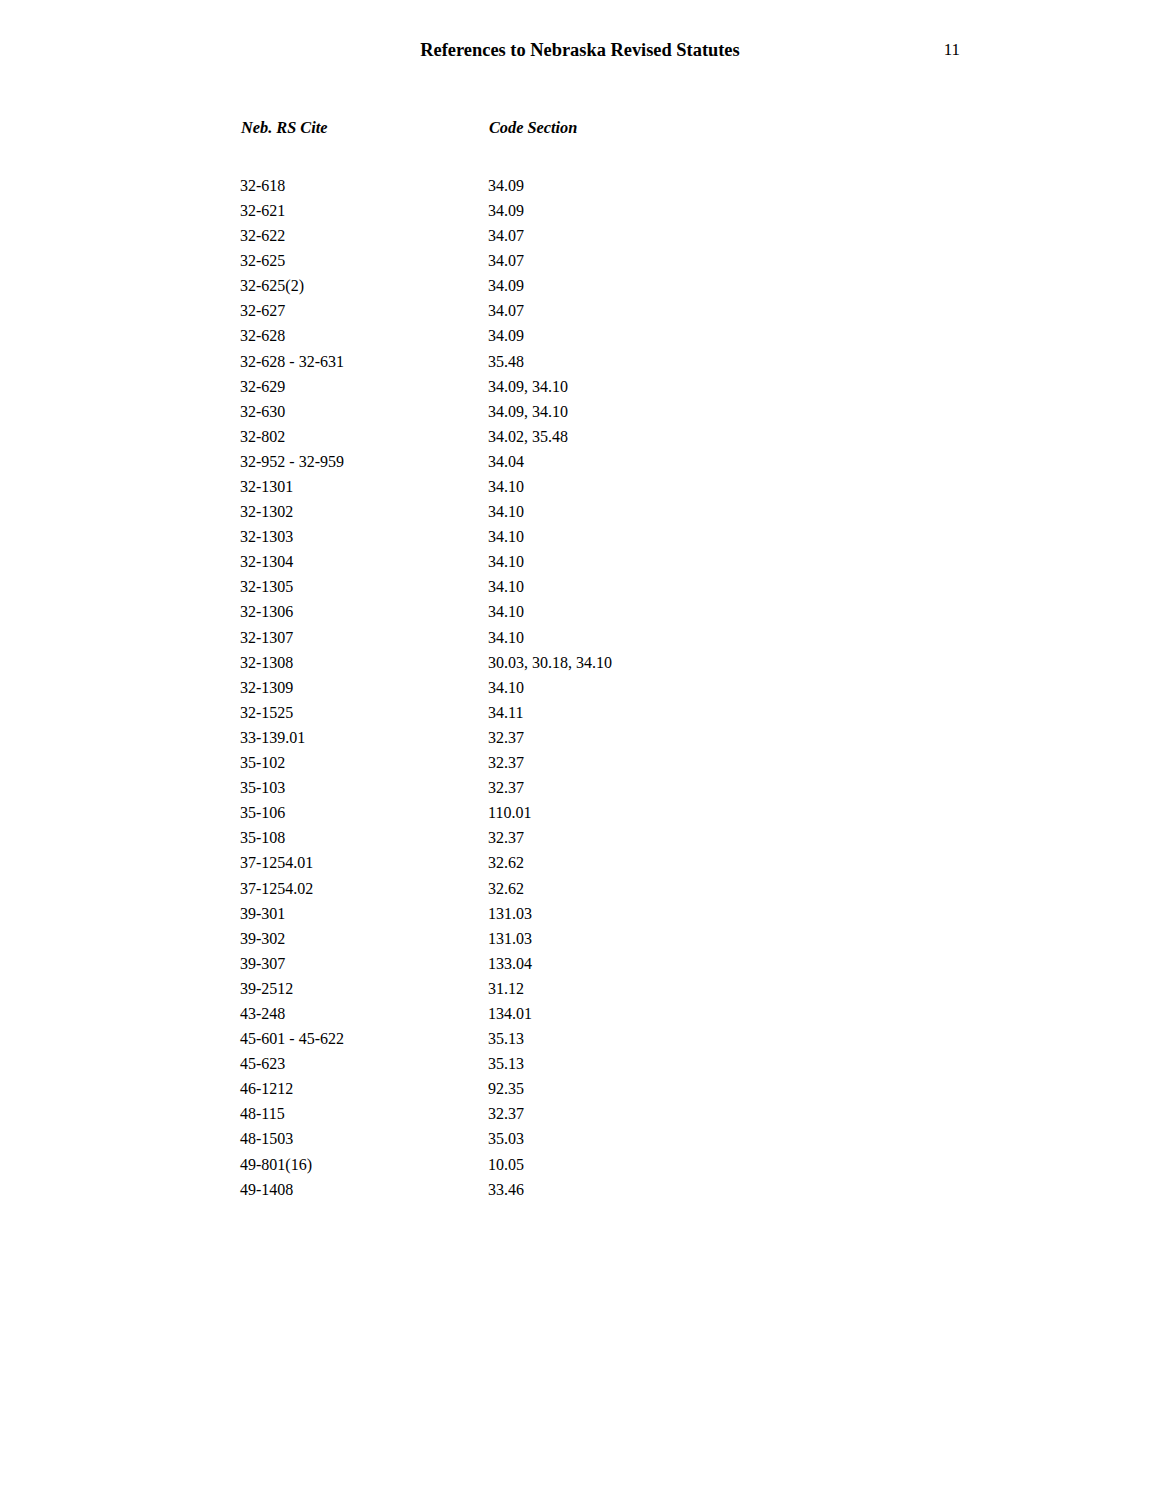References to Nebraska Revised Statutes
11
| Neb. RS Cite | Code Section |
| --- | --- |
| 32-618 | 34.09 |
| 32-621 | 34.09 |
| 32-622 | 34.07 |
| 32-625 | 34.07 |
| 32-625(2) | 34.09 |
| 32-627 | 34.07 |
| 32-628 | 34.09 |
| 32-628 - 32-631 | 35.48 |
| 32-629 | 34.09, 34.10 |
| 32-630 | 34.09, 34.10 |
| 32-802 | 34.02, 35.48 |
| 32-952 - 32-959 | 34.04 |
| 32-1301 | 34.10 |
| 32-1302 | 34.10 |
| 32-1303 | 34.10 |
| 32-1304 | 34.10 |
| 32-1305 | 34.10 |
| 32-1306 | 34.10 |
| 32-1307 | 34.10 |
| 32-1308 | 30.03, 30.18, 34.10 |
| 32-1309 | 34.10 |
| 32-1525 | 34.11 |
| 33-139.01 | 32.37 |
| 35-102 | 32.37 |
| 35-103 | 32.37 |
| 35-106 | 110.01 |
| 35-108 | 32.37 |
| 37-1254.01 | 32.62 |
| 37-1254.02 | 32.62 |
| 39-301 | 131.03 |
| 39-302 | 131.03 |
| 39-307 | 133.04 |
| 39-2512 | 31.12 |
| 43-248 | 134.01 |
| 45-601 - 45-622 | 35.13 |
| 45-623 | 35.13 |
| 46-1212 | 92.35 |
| 48-115 | 32.37 |
| 48-1503 | 35.03 |
| 49-801(16) | 10.05 |
| 49-1408 | 33.46 |